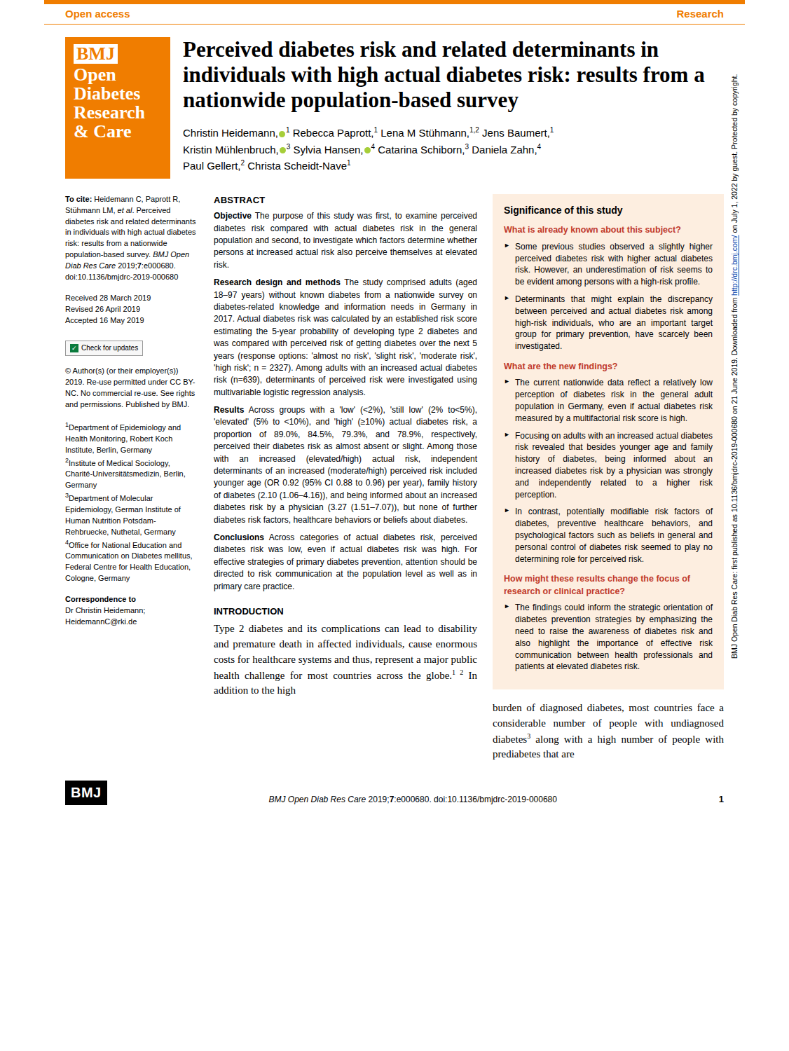BMJ Open Diab Res Care: first published as 10.1136/bmjdrc-2019-000680 on 21 June 2019. Downloaded from http://drc.bmj.com/ on July 1, 2022 by guest. Protected by copyright.
Open access
Research
BMJ Open
Diabetes
Research
& Care
Perceived diabetes risk and related determinants in individuals with high actual diabetes risk: results from a nationwide population-based survey
Christin Heidemann,1 Rebecca Paprott,1 Lena M Stühmann,1,2 Jens Baumert,1
Kristin Mühlenbruch,3 Sylvia Hansen,4 Catarina Schiborn,3 Daniela Zahn,4
Paul Gellert,2 Christa Scheidt-Nave1
To cite: Heidemann C, Paprott R, Stühmann LM, et al. Perceived diabetes risk and related determinants in individuals with high actual diabetes risk: results from a nationwide population-based survey. BMJ Open Diab Res Care 2019;7:e000680. doi:10.1136/bmjdrc-2019-000680
Received 28 March 2019
Revised 26 April 2019
Accepted 16 May 2019
✓Check for updates
© Author(s) (or their employer(s)) 2019. Re-use permitted under CC BY-NC. No commercial re-use. See rights and permissions. Published by BMJ.
1Department of Epidemiology and Health Monitoring, Robert Koch Institute, Berlin, Germany
2Institute of Medical Sociology, Charité-Universitätsmedizin, Berlin, Germany
3Department of Molecular Epidemiology, German Institute of Human Nutrition Potsdam-Rehbruecke, Nuthetal, Germany
4Office for National Education and Communication on Diabetes mellitus, Federal Centre for Health Education, Cologne, Germany
Correspondence to
Dr Christin Heidemann;
HeidemannC@rki.de
Abstract
Objective The purpose of this study was first, to examine perceived diabetes risk compared with actual diabetes risk in the general population and second, to investigate which factors determine whether persons at increased actual risk also perceive themselves at elevated risk.
Research design and methods The study comprised adults (aged 18–97 years) without known diabetes from a nationwide survey on diabetes-related knowledge and information needs in Germany in 2017. Actual diabetes risk was calculated by an established risk score estimating the 5-year probability of developing type 2 diabetes and was compared with perceived risk of getting diabetes over the next 5 years (response options: 'almost no risk', 'slight risk', 'moderate risk', 'high risk'; n = 2327). Among adults with an increased actual diabetes risk (n=639), determinants of perceived risk were investigated using multivariable logistic regression analysis.
Results Across groups with a 'low' (<2%), 'still low' (2% to<5%), 'elevated' (5% to <10%), and 'high' (≥10%) actual diabetes risk, a proportion of 89.0%, 84.5%, 79.3%, and 78.9%, respectively, perceived their diabetes risk as almost absent or slight. Among those with an increased (elevated/high) actual risk, independent determinants of an increased (moderate/high) perceived risk included younger age (OR 0.92 (95% CI 0.88 to 0.96) per year), family history of diabetes (2.10 (1.06–4.16)), and being informed about an increased diabetes risk by a physician (3.27 (1.51–7.07)), but none of further diabetes risk factors, healthcare behaviors or beliefs about diabetes.
Conclusions Across categories of actual diabetes risk, perceived diabetes risk was low, even if actual diabetes risk was high. For effective strategies of primary diabetes prevention, attention should be directed to risk communication at the population level as well as in primary care practice.
Introduction
Type 2 diabetes and its complications can lead to disability and premature death in affected individuals, cause enormous costs for healthcare systems and thus, represent a major public health challenge for most countries across the globe.1 2 In addition to the high
Significance of this study
What is already known about this subject?
Some previous studies observed a slightly higher perceived diabetes risk with higher actual diabetes risk. However, an underestimation of risk seems to be evident among persons with a high-risk profile.
Determinants that might explain the discrepancy between perceived and actual diabetes risk among high-risk individuals, who are an important target group for primary prevention, have scarcely been investigated.
What are the new findings?
The current nationwide data reflect a relatively low perception of diabetes risk in the general adult population in Germany, even if actual diabetes risk measured by a multifactorial risk score is high.
Focusing on adults with an increased actual diabetes risk revealed that besides younger age and family history of diabetes, being informed about an increased diabetes risk by a physician was strongly and independently related to a higher risk perception.
In contrast, potentially modifiable risk factors of diabetes, preventive healthcare behaviors, and psychological factors such as beliefs in general and personal control of diabetes risk seemed to play no determining role for perceived risk.
How might these results change the focus of research or clinical practice?
The findings could inform the strategic orientation of diabetes prevention strategies by emphasizing the need to raise the awareness of diabetes risk and also highlight the importance of effective risk communication between health professionals and patients at elevated diabetes risk.
burden of diagnosed diabetes, most countries face a considerable number of people with undiagnosed diabetes3 along with a high number of people with prediabetes that are
BMJ
BMJ Open Diab Res Care 2019;7:e000680. doi:10.1136/bmjdrc-2019-000680
1